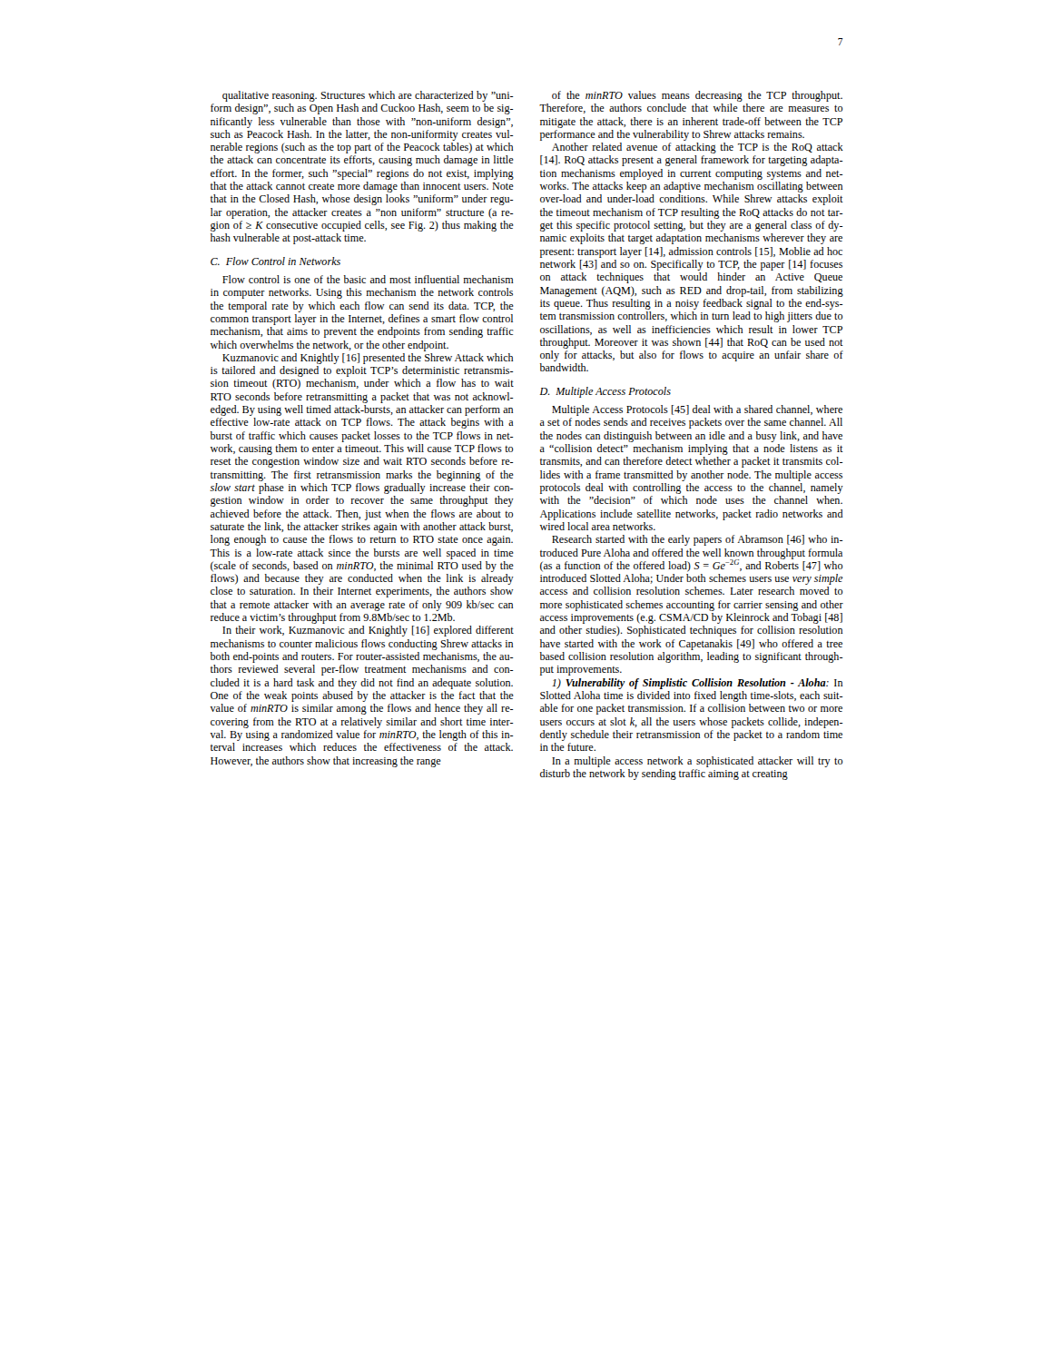7
qualitative reasoning. Structures which are characterized by ”uniform design”, such as Open Hash and Cuckoo Hash, seem to be significantly less vulnerable than those with ”non-uniform design”, such as Peacock Hash. In the latter, the non-uniformity creates vulnerable regions (such as the top part of the Peacock tables) at which the attack can concentrate its efforts, causing much damage in little effort. In the former, such ”special” regions do not exist, implying that the attack cannot create more damage than innocent users. Note that in the Closed Hash, whose design looks ”uniform” under regular operation, the attacker creates a ”non uniform” structure (a region of ≥ K consecutive occupied cells, see Fig. 2) thus making the hash vulnerable at post-attack time.
C. Flow Control in Networks
Flow control is one of the basic and most influential mechanism in computer networks. Using this mechanism the network controls the temporal rate by which each flow can send its data. TCP, the common transport layer in the Internet, defines a smart flow control mechanism, that aims to prevent the endpoints from sending traffic which overwhelms the network, or the other endpoint.
Kuzmanovic and Knightly [16] presented the Shrew Attack which is tailored and designed to exploit TCP’s deterministic retransmission timeout (RTO) mechanism, under which a flow has to wait RTO seconds before retransmitting a packet that was not acknowledged. By using well timed attack-bursts, an attacker can perform an effective low-rate attack on TCP flows. The attack begins with a burst of traffic which causes packet losses to the TCP flows in network, causing them to enter a timeout. This will cause TCP flows to reset the congestion window size and wait RTO seconds before retransmitting. The first retransmission marks the beginning of the slow start phase in which TCP flows gradually increase their congestion window in order to recover the same throughput they achieved before the attack. Then, just when the flows are about to saturate the link, the attacker strikes again with another attack burst, long enough to cause the flows to return to RTO state once again. This is a low-rate attack since the bursts are well spaced in time (scale of seconds, based on minRTO, the minimal RTO used by the flows) and because they are conducted when the link is already close to saturation. In their Internet experiments, the authors show that a remote attacker with an average rate of only 909 kb/sec can reduce a victim’s throughput from 9.8Mb/sec to 1.2Mb.
In their work, Kuzmanovic and Knightly [16] explored different mechanisms to counter malicious flows conducting Shrew attacks in both end-points and routers. For router-assisted mechanisms, the authors reviewed several per-flow treatment mechanisms and concluded it is a hard task and they did not find an adequate solution. One of the weak points abused by the attacker is the fact that the value of minRTO is similar among the flows and hence they all recovering from the RTO at a relatively similar and short time interval. By using a randomized value for minRTO, the length of this interval increases which reduces the effectiveness of the attack. However, the authors show that increasing the range
of the minRTO values means decreasing the TCP throughput. Therefore, the authors conclude that while there are measures to mitigate the attack, there is an inherent trade-off between the TCP performance and the vulnerability to Shrew attacks remains.
Another related avenue of attacking the TCP is the RoQ attack [14]. RoQ attacks present a general framework for targeting adaptation mechanisms employed in current computing systems and networks. The attacks keep an adaptive mechanism oscillating between over-load and under-load conditions. While Shrew attacks exploit the timeout mechanism of TCP resulting the RoQ attacks do not target this specific protocol setting, but they are a general class of dynamic exploits that target adaptation mechanisms wherever they are present: transport layer [14], admission controls [15], Moblie ad hoc network [43] and so on. Specifically to TCP, the paper [14] focuses on attack techniques that would hinder an Active Queue Management (AQM), such as RED and drop-tail, from stabilizing its queue. Thus resulting in a noisy feedback signal to the end-system transmission controllers, which in turn lead to high jitters due to oscillations, as well as inefficiencies which result in lower TCP throughput. Moreover it was shown [44] that RoQ can be used not only for attacks, but also for flows to acquire an unfair share of bandwidth.
D. Multiple Access Protocols
Multiple Access Protocols [45] deal with a shared channel, where a set of nodes sends and receives packets over the same channel. All the nodes can distinguish between an idle and a busy link, and have a “collision detect” mechanism implying that a node listens as it transmits, and can therefore detect whether a packet it transmits collides with a frame transmitted by another node. The multiple access protocols deal with controlling the access to the channel, namely with the ”decision” of which node uses the channel when. Applications include satellite networks, packet radio networks and wired local area networks.
Research started with the early papers of Abramson [46] who introduced Pure Aloha and offered the well known throughput formula (as a function of the offered load) S = Ge−2G, and Roberts [47] who introduced Slotted Aloha; Under both schemes users use very simple access and collision resolution schemes. Later research moved to more sophisticated schemes accounting for carrier sensing and other access improvements (e.g. CSMA/CD by Kleinrock and Tobagi [48] and other studies). Sophisticated techniques for collision resolution have started with the work of Capetanakis [49] who offered a tree based collision resolution algorithm, leading to significant throughput improvements.
1) Vulnerability of Simplistic Collision Resolution - Aloha: In Slotted Aloha time is divided into fixed length time-slots, each suitable for one packet transmission. If a collision between two or more users occurs at slot k, all the users whose packets collide, independently schedule their retransmission of the packet to a random time in the future.
In a multiple access network a sophisticated attacker will try to disturb the network by sending traffic aiming at creating